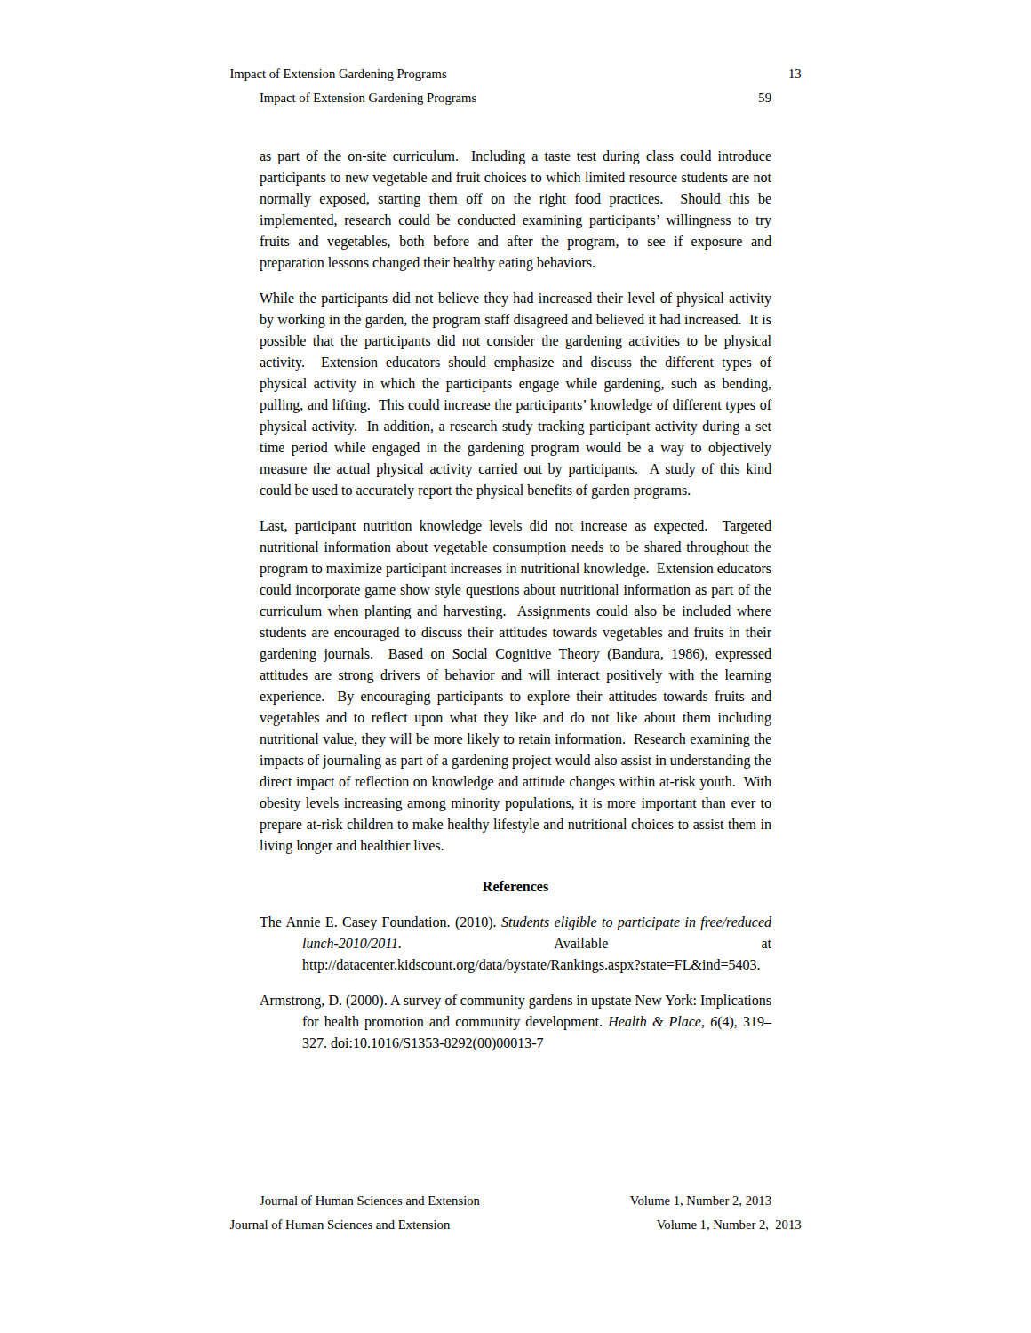Impact of Extension Gardening Programs 13
Impact of Extension Gardening Programs 59
as part of the on-site curriculum. Including a taste test during class could introduce participants to new vegetable and fruit choices to which limited resource students are not normally exposed, starting them off on the right food practices. Should this be implemented, research could be conducted examining participants’ willingness to try fruits and vegetables, both before and after the program, to see if exposure and preparation lessons changed their healthy eating behaviors.
While the participants did not believe they had increased their level of physical activity by working in the garden, the program staff disagreed and believed it had increased. It is possible that the participants did not consider the gardening activities to be physical activity. Extension educators should emphasize and discuss the different types of physical activity in which the participants engage while gardening, such as bending, pulling, and lifting. This could increase the participants’ knowledge of different types of physical activity. In addition, a research study tracking participant activity during a set time period while engaged in the gardening program would be a way to objectively measure the actual physical activity carried out by participants. A study of this kind could be used to accurately report the physical benefits of garden programs.
Last, participant nutrition knowledge levels did not increase as expected. Targeted nutritional information about vegetable consumption needs to be shared throughout the program to maximize participant increases in nutritional knowledge. Extension educators could incorporate game show style questions about nutritional information as part of the curriculum when planting and harvesting. Assignments could also be included where students are encouraged to discuss their attitudes towards vegetables and fruits in their gardening journals. Based on Social Cognitive Theory (Bandura, 1986), expressed attitudes are strong drivers of behavior and will interact positively with the learning experience. By encouraging participants to explore their attitudes towards fruits and vegetables and to reflect upon what they like and do not like about them including nutritional value, they will be more likely to retain information. Research examining the impacts of journaling as part of a gardening project would also assist in understanding the direct impact of reflection on knowledge and attitude changes within at-risk youth. With obesity levels increasing among minority populations, it is more important than ever to prepare at-risk children to make healthy lifestyle and nutritional choices to assist them in living longer and healthier lives.
References
The Annie E. Casey Foundation. (2010). Students eligible to participate in free/reduced lunch-2010/2011. Available at http://datacenter.kidscount.org/data/bystate/Rankings.aspx?state=FL&ind=5403.
Armstrong, D. (2000). A survey of community gardens in upstate New York: Implications for health promotion and community development. Health & Place, 6(4), 319–327. doi:10.1016/S1353-8292(00)00013-7
Journal of Human Sciences and Extension Volume 1, Number 2, 2013
Journal of Human Sciences and Extension Volume 1, Number 2, 2013